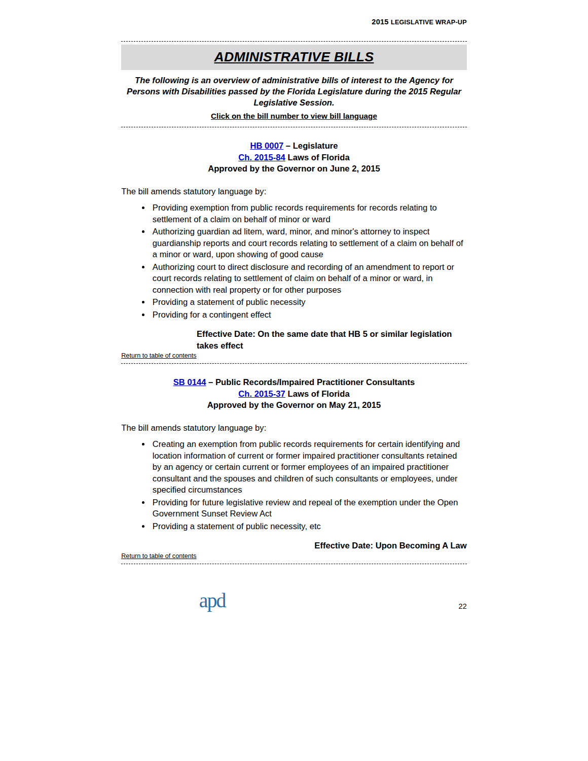2015 LEGISLATIVE WRAP-UP
ADMINISTRATIVE BILLS
The following is an overview of administrative bills of interest to the Agency for Persons with Disabilities passed by the Florida Legislature during the 2015 Regular Legislative Session.
Click on the bill number to view bill language
HB 0007 – Legislature Ch. 2015-84 Laws of Florida Approved by the Governor on June 2, 2015
The bill amends statutory language by:
Providing exemption from public records requirements for records relating to settlement of a claim on behalf of minor or ward
Authorizing guardian ad litem, ward, minor, and minor's attorney to inspect guardianship reports and court records relating to settlement of a claim on behalf of a minor or ward, upon showing of good cause
Authorizing court to direct disclosure and recording of an amendment to report or court records relating to settlement of claim on behalf of a minor or ward, in connection with real property or for other purposes
Providing a statement of public necessity
Providing for a contingent effect
Effective Date: On the same date that HB 5 or similar legislation takes effect
Return to table of contents
SB 0144 – Public Records/Impaired Practitioner Consultants Ch. 2015-37 Laws of Florida Approved by the Governor on May 21, 2015
The bill amends statutory language by:
Creating an exemption from public records requirements for certain identifying and location information of current or former impaired practitioner consultants retained by an agency or certain current or former employees of an impaired practitioner consultant and the spouses and children of such consultants or employees, under specified circumstances
Providing for future legislative review and repeal of the exemption under the Open Government Sunset Review Act
Providing a statement of public necessity, etc
Effective Date: Upon Becoming A Law
Return to table of contents
apd
22